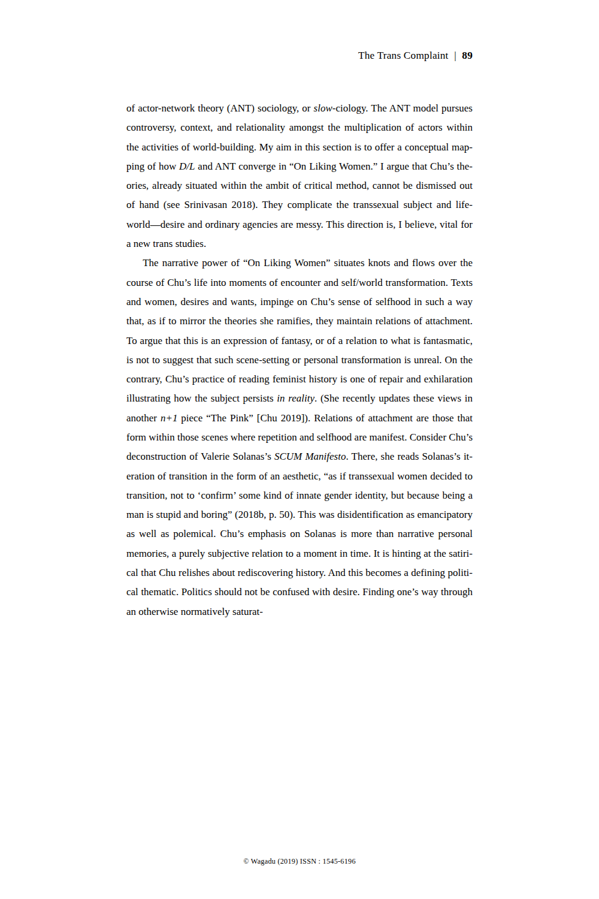The Trans Complaint|89
of actor-network theory (ANT) sociology, or slow-ciology. The ANT model pursues controversy, context, and relationality amongst the multiplication of actors within the activities of world-building. My aim in this section is to offer a conceptual mapping of how D/L and ANT converge in “On Liking Women.” I argue that Chu’s theories, already situated within the ambit of critical method, cannot be dismissed out of hand (see Srinivasan 2018). They complicate the transsexual subject and lifeworld—desire and ordinary agencies are messy. This direction is, I believe, vital for a new trans studies.
The narrative power of “On Liking Women” situates knots and flows over the course of Chu’s life into moments of encounter and self/world transformation. Texts and women, desires and wants, impinge on Chu’s sense of selfhood in such a way that, as if to mirror the theories she ramifies, they maintain relations of attachment. To argue that this is an expression of fantasy, or of a relation to what is fantasmatic, is not to suggest that such scene-setting or personal transformation is unreal. On the contrary, Chu’s practice of reading feminist history is one of repair and exhilaration illustrating how the subject persists in reality. (She recently updates these views in another n+1 piece “The Pink” [Chu 2019]). Relations of attachment are those that form within those scenes where repetition and selfhood are manifest. Consider Chu’s deconstruction of Valerie Solanas’s SCUM Manifesto. There, she reads Solanas’s iteration of transition in the form of an aesthetic, “as if transsexual women decided to transition, not to ‘confirm’ some kind of innate gender identity, but because being a man is stupid and boring” (2018b, p. 50). This was disidentification as emancipatory as well as polemical. Chu’s emphasis on Solanas is more than narrative personal memories, a purely subjective relation to a moment in time. It is hinting at the satirical that Chu relishes about rediscovering history. And this becomes a defining political thematic. Politics should not be confused with desire. Finding one’s way through an otherwise normatively saturat-
© Wagadu (2019) ISSN : 1545-6196